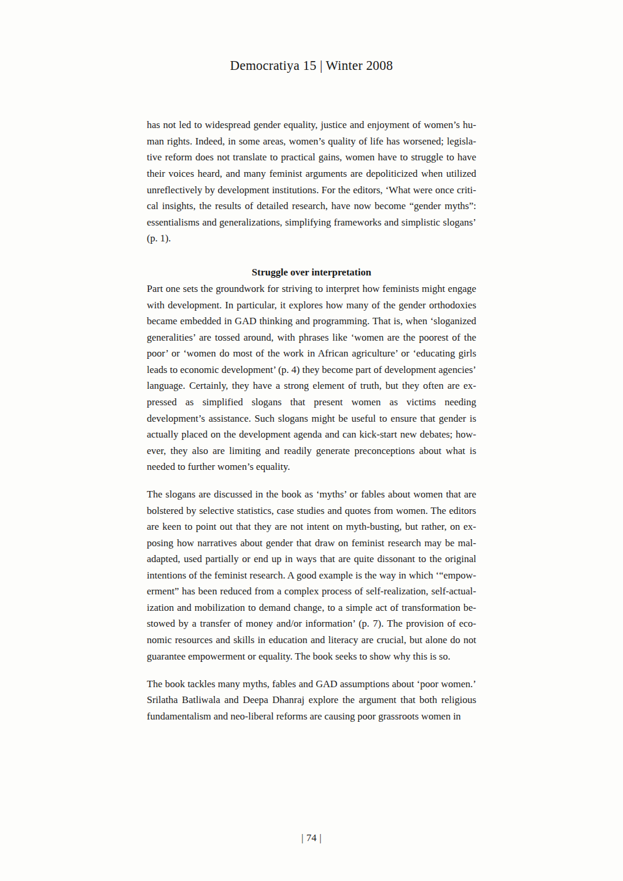Democratiya 15 | Winter 2008
has not led to widespread gender equality, justice and enjoyment of women’s human rights. Indeed, in some areas, women’s quality of life has worsened; legislative reform does not translate to practical gains, women have to struggle to have their voices heard, and many feminist arguments are depoliticized when utilized unreflectively by development institutions. For the editors, ‘What were once critical insights, the results of detailed research, have now become “gender myths”: essentialisms and generalizations, simplifying frameworks and simplistic slogans’ (p. 1).
Struggle over interpretation
Part one sets the groundwork for striving to interpret how feminists might engage with development. In particular, it explores how many of the gender orthodoxies became embedded in GAD thinking and programming. That is, when ‘sloganized generalities’ are tossed around, with phrases like ‘women are the poorest of the poor’ or ‘women do most of the work in African agriculture’ or ‘educating girls leads to economic development’ (p. 4) they become part of development agencies’ language. Certainly, they have a strong element of truth, but they often are expressed as simplified slogans that present women as victims needing development’s assistance. Such slogans might be useful to ensure that gender is actually placed on the development agenda and can kick-start new debates; however, they also are limiting and readily generate preconceptions about what is needed to further women’s equality.
The slogans are discussed in the book as ‘myths’ or fables about women that are bolstered by selective statistics, case studies and quotes from women. The editors are keen to point out that they are not intent on myth-busting, but rather, on exposing how narratives about gender that draw on feminist research may be maladapted, used partially or end up in ways that are quite dissonant to the original intentions of the feminist research. A good example is the way in which ‘“empowerment” has been reduced from a complex process of self-realization, self-actualization and mobilization to demand change, to a simple act of transformation bestowed by a transfer of money and/or information’ (p. 7). The provision of economic resources and skills in education and literacy are crucial, but alone do not guarantee empowerment or equality. The book seeks to show why this is so.
The book tackles many myths, fables and GAD assumptions about ‘poor women.’ Srilatha Batliwala and Deepa Dhanraj explore the argument that both religious fundamentalism and neo-liberal reforms are causing poor grassroots women in
| 74 |